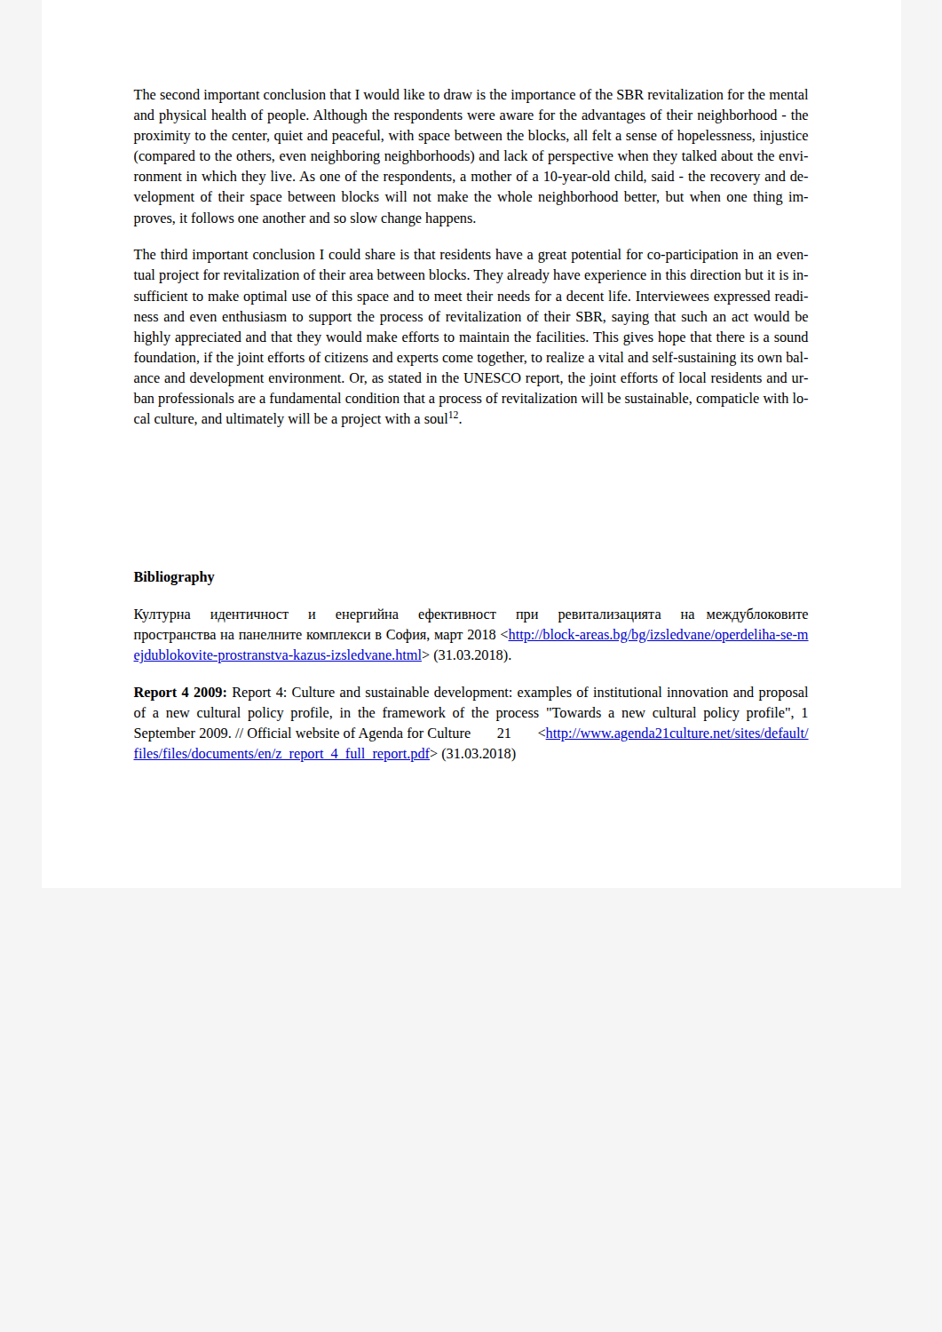The second important conclusion that I would like to draw is the importance of the SBR revitalization for the mental and physical health of people. Although the respondents were aware for the advantages of their neighborhood - the proximity to the center, quiet and peaceful, with space between the blocks, all felt a sense of hopelessness, injustice (compared to the others, even neighboring neighborhoods) and lack of perspective when they talked about the environment in which they live. As one of the respondents, a mother of a 10-year-old child, said - the recovery and development of their space between blocks will not make the whole neighborhood better, but when one thing improves, it follows one another and so slow change happens.
The third important conclusion I could share is that residents have a great potential for co-participation in an eventual project for revitalization of their area between blocks. They already have experience in this direction but it is insufficient to make optimal use of this space and to meet their needs for a decent life. Interviewees expressed readiness and even enthusiasm to support the process of revitalization of their SBR, saying that such an act would be highly appreciated and that they would make efforts to maintain the facilities. This gives hope that there is a sound foundation, if the joint efforts of citizens and experts come together, to realize a vital and self-sustaining its own balance and development environment. Or, as stated in the UNESCO report, the joint efforts of local residents and urban professionals are a fundamental condition that a process of revitalization will be sustainable, compaticle with local culture, and ultimately will be a project with a soul12.
Bibliography
Културна идентичност и енергийна ефективност при ревитализацията на междублоковите пространства на панелните комплекси в София, март 2018 <http://block-areas.bg/bg/izsledvane/operdeliha-se-mejdublokovite-prostranstva-kazus-izsledvane.html> (31.03.2018).
Report 4 2009: Report 4: Culture and sustainable development: examples of institutional innovation and proposal of a new cultural policy profile, in the framework of the process "Towards a new cultural policy profile", 1 September 2009. // Official website of Agenda for Culture 21 <http://www.agenda21culture.net/sites/default/files/files/documents/en/z_report_4_full_report.pdf> (31.03.2018)